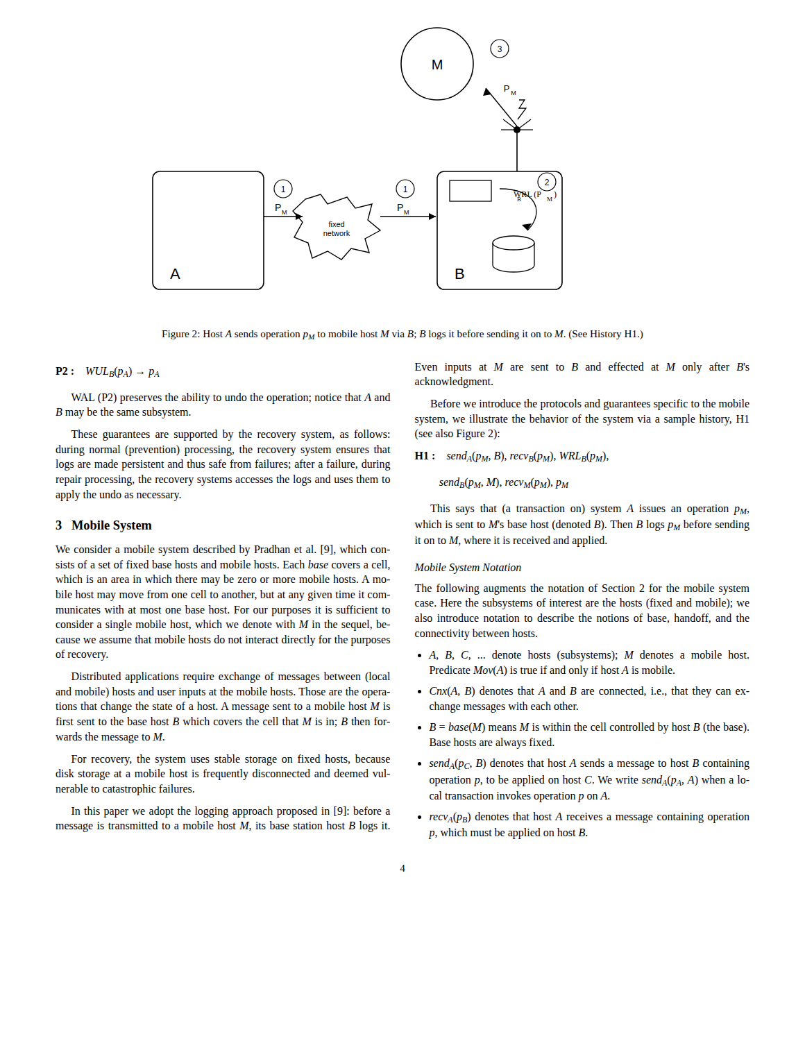M 3 P M A B WRL (P B M ) 2 fixed network P M 1 P M 1
Figure 2: Host A sends operation pM to mobile host M via B; B logs it before sending it on to M. (See History H1.)
P2 : WULB(pA) → pA
WAL (P2) preserves the ability to undo the operation; notice that A and B may be the same subsystem.
These guarantees are supported by the recovery system, as follows: during normal (prevention) processing, the recovery system ensures that logs are made persistent and thus safe from failures; after a failure, during repair processing, the recovery systems accesses the logs and uses them to apply the undo as necessary.
3 Mobile System
We consider a mobile system described by Pradhan et al. [9], which consists of a set of fixed base hosts and mobile hosts. Each base covers a cell, which is an area in which there may be zero or more mobile hosts. A mobile host may move from one cell to another, but at any given time it communicates with at most one base host. For our purposes it is sufficient to consider a single mobile host, which we denote with M in the sequel, because we assume that mobile hosts do not interact directly for the purposes of recovery.
Distributed applications require exchange of messages between (local and mobile) hosts and user inputs at the mobile hosts. Those are the operations that change the state of a host. A message sent to a mobile host M is first sent to the base host B which covers the cell that M is in; B then forwards the message to M.
For recovery, the system uses stable storage on fixed hosts, because disk storage at a mobile host is frequently disconnected and deemed vulnerable to catastrophic failures.
In this paper we adopt the logging approach proposed in [9]: before a message is transmitted to a mobile host M, its base station host B logs it. Even inputs at M are sent to B and effected at M only after B's acknowledgment.
Before we introduce the protocols and guarantees specific to the mobile system, we illustrate the behavior of the system via a sample history, H1 (see also Figure 2):
H1 : sendA(pM, B), recvB(pM), WRLB(pM),
sendB(pM, M), recvM(pM), pM
This says that (a transaction on) system A issues an operation pM, which is sent to M's base host (denoted B). Then B logs pM before sending it on to M, where it is received and applied.
Mobile System Notation
The following augments the notation of Section 2 for the mobile system case. Here the subsystems of interest are the hosts (fixed and mobile); we also introduce notation to describe the notions of base, handoff, and the connectivity between hosts.
A, B, C, ... denote hosts (subsystems); M denotes a mobile host. Predicate Mov(A) is true if and only if host A is mobile.
Cnx(A, B) denotes that A and B are connected, i.e., that they can exchange messages with each other.
B = base(M) means M is within the cell controlled by host B (the base). Base hosts are always fixed.
sendA(pC, B) denotes that host A sends a message to host B containing operation p, to be applied on host C. We write sendA(pA, A) when a local transaction invokes operation p on A.
recvA(pB) denotes that host A receives a message containing operation p, which must be applied on host B.
4